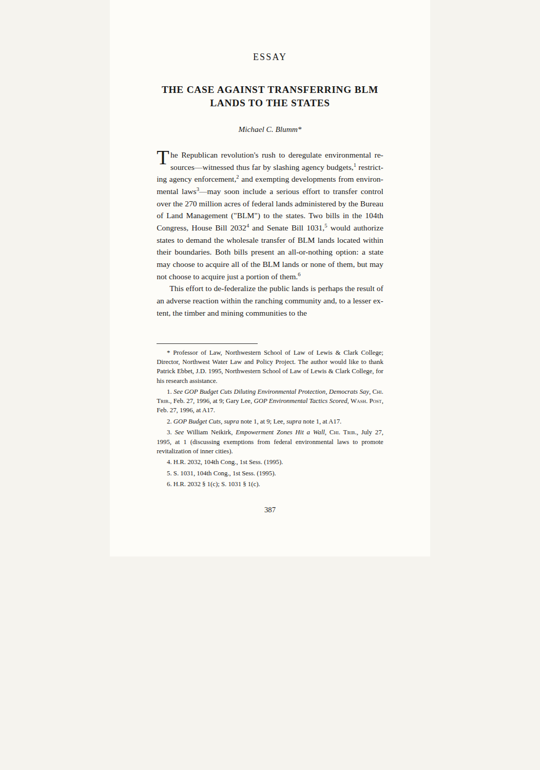ESSAY
THE CASE AGAINST TRANSFERRING BLM
LANDS TO THE STATES
Michael C. Blumm*
The Republican revolution's rush to deregulate environmental resources—witnessed thus far by slashing agency budgets,1 restricting agency enforcement,2 and exempting developments from environmental laws3—may soon include a serious effort to transfer control over the 270 million acres of federal lands administered by the Bureau of Land Management ("BLM") to the states. Two bills in the 104th Congress, House Bill 20324 and Senate Bill 1031,5 would authorize states to demand the wholesale transfer of BLM lands located within their boundaries. Both bills present an all-or-nothing option: a state may choose to acquire all of the BLM lands or none of them, but may not choose to acquire just a portion of them.6
This effort to de-federalize the public lands is perhaps the result of an adverse reaction within the ranching community and, to a lesser extent, the timber and mining communities to the
* Professor of Law, Northwestern School of Law of Lewis & Clark College; Director, Northwest Water Law and Policy Project. The author would like to thank Patrick Ebbet, J.D. 1995, Northwestern School of Law of Lewis & Clark College, for his research assistance.
1. See GOP Budget Cuts Diluting Environmental Protection, Democrats Say, Chi. Trib., Feb. 27, 1996, at 9; Gary Lee, GOP Environmental Tactics Scored, Wash. Post, Feb. 27, 1996, at A17.
2. GOP Budget Cuts, supra note 1, at 9; Lee, supra note 1, at A17.
3. See William Neikirk, Empowerment Zones Hit a Wall, Chi. Trib., July 27, 1995, at 1 (discussing exemptions from federal environmental laws to promote revitalization of inner cities).
4. H.R. 2032, 104th Cong., 1st Sess. (1995).
5. S. 1031, 104th Cong., 1st Sess. (1995).
6. H.R. 2032 § 1(c); S. 1031 § 1(c).
387